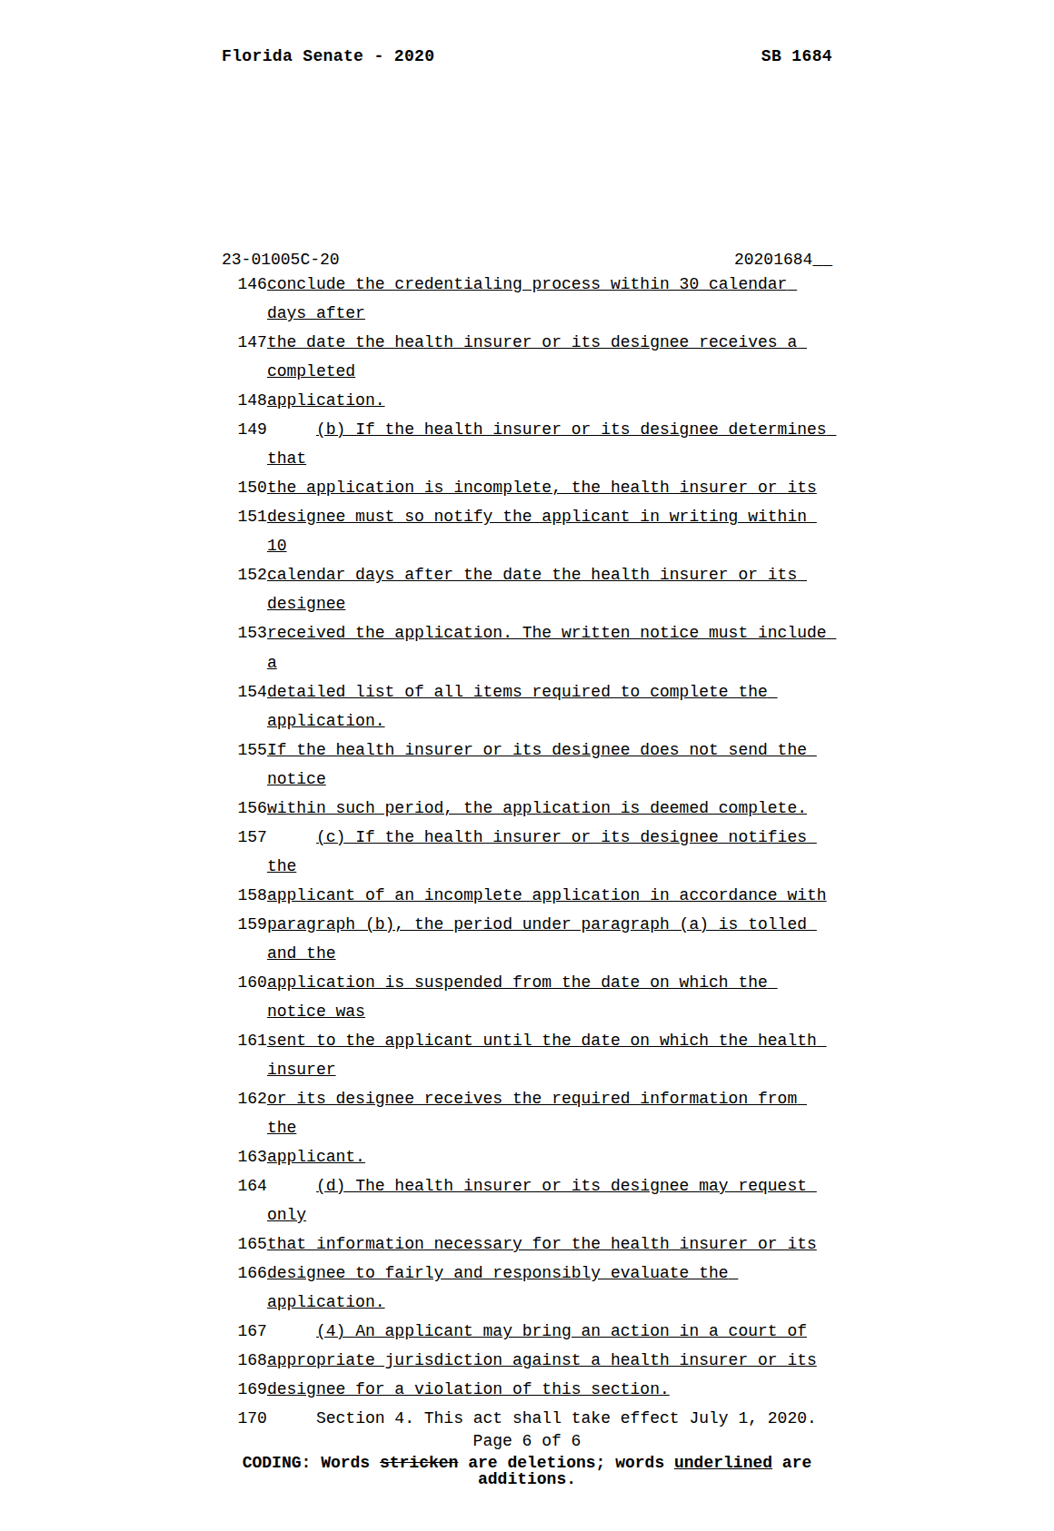Florida Senate - 2020
SB 1684
23-01005C-20
20201684__
| 146 | conclude the credentialing process within 30 calendar days after |
| 147 | the date the health insurer or its designee receives a completed |
| 148 | application. |
| 149 | (b) If the health insurer or its designee determines that |
| 150 | the application is incomplete, the health insurer or its |
| 151 | designee must so notify the applicant in writing within 10 |
| 152 | calendar days after the date the health insurer or its designee |
| 153 | received the application. The written notice must include a |
| 154 | detailed list of all items required to complete the application. |
| 155 | If the health insurer or its designee does not send the notice |
| 156 | within such period, the application is deemed complete. |
| 157 | (c) If the health insurer or its designee notifies the |
| 158 | applicant of an incomplete application in accordance with |
| 159 | paragraph (b), the period under paragraph (a) is tolled and the |
| 160 | application is suspended from the date on which the notice was |
| 161 | sent to the applicant until the date on which the health insurer |
| 162 | or its designee receives the required information from the |
| 163 | applicant. |
| 164 | (d) The health insurer or its designee may request only |
| 165 | that information necessary for the health insurer or its |
| 166 | designee to fairly and responsibly evaluate the application. |
| 167 | (4) An applicant may bring an action in a court of |
| 168 | appropriate jurisdiction against a health insurer or its |
| 169 | designee for a violation of this section. |
| 170 | Section 4. This act shall take effect July 1, 2020. |
Page 6 of 6
CODING: Words stricken are deletions; words underlined are additions.